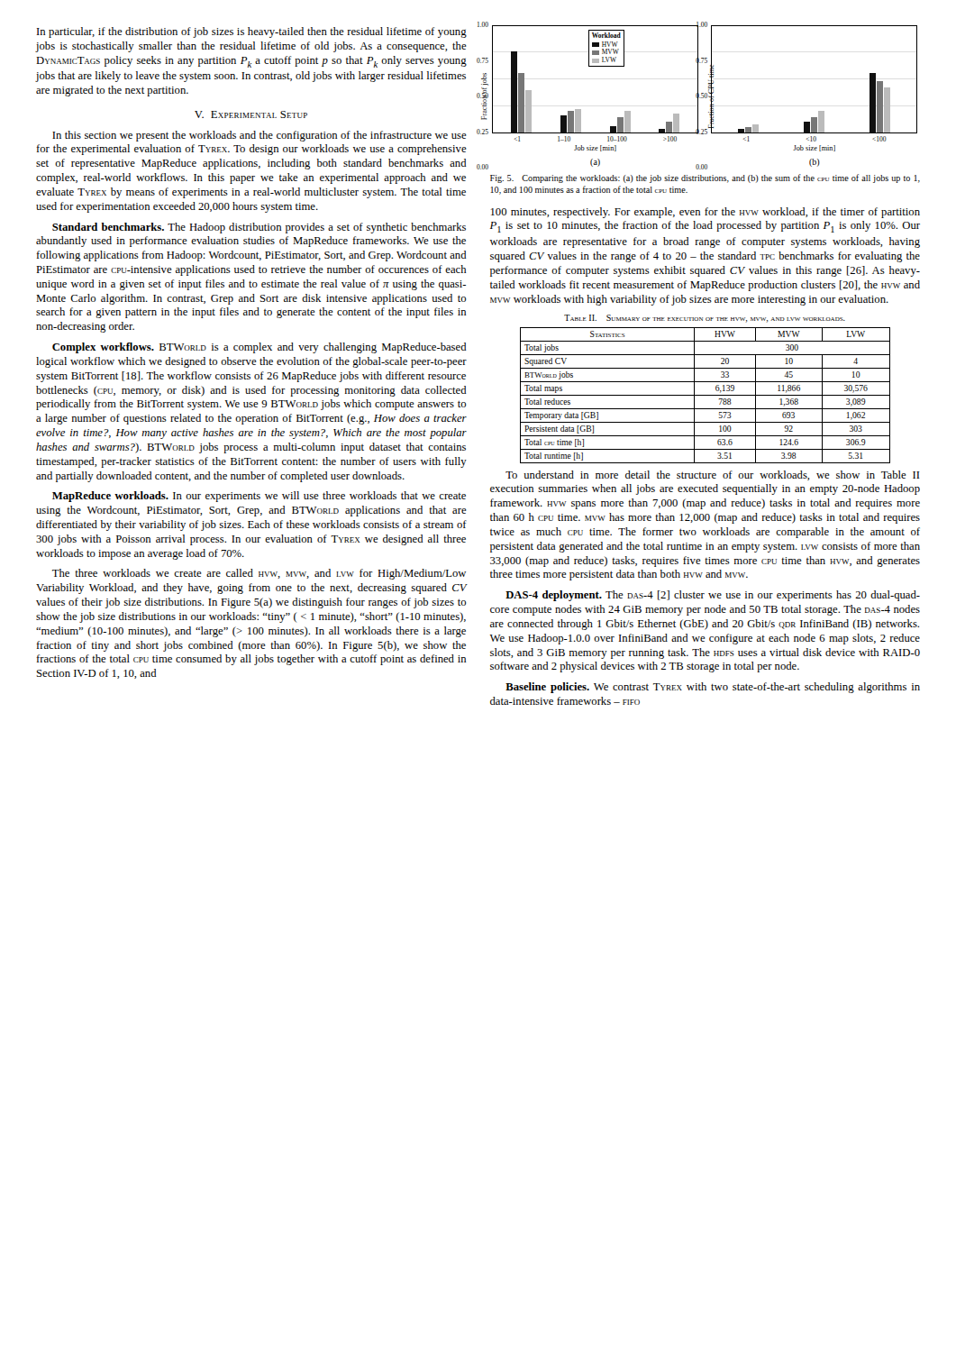In particular, if the distribution of job sizes is heavy-tailed then the residual lifetime of young jobs is stochastically smaller than the residual lifetime of old jobs. As a consequence, the DynamicTags policy seeks in any partition Pk a cutoff point p so that Pk only serves young jobs that are likely to leave the system soon. In contrast, old jobs with larger residual lifetimes are migrated to the next partition.
V. Experimental Setup
In this section we present the workloads and the configuration of the infrastructure we use for the experimental evaluation of Tyrex. To design our workloads we use a comprehensive set of representative MapReduce applications, including both standard benchmarks and complex, real-world workflows. In this paper we take an experimental approach and we evaluate Tyrex by means of experiments in a real-world multicluster system. The total time used for experimentation exceeded 20,000 hours system time.
Standard benchmarks. The Hadoop distribution provides a set of synthetic benchmarks abundantly used in performance evaluation studies of MapReduce frameworks. We use the following applications from Hadoop: Wordcount, PiEstimator, Sort, and Grep. Wordcount and PiEstimator are cpu-intensive applications used to retrieve the number of occurences of each unique word in a given set of input files and to estimate the real value of π using the quasi-Monte Carlo algorithm. In contrast, Grep and Sort are disk intensive applications used to search for a given pattern in the input files and to generate the content of the input files in non-decreasing order.
Complex workflows. BTWorld is a complex and very challenging MapReduce-based logical workflow which we designed to observe the evolution of the global-scale peer-to-peer system BitTorrent [18]. The workflow consists of 26 MapReduce jobs with different resource bottlenecks (cpu, memory, or disk) and is used for processing monitoring data collected periodically from the BitTorrent system. We use 9 BTWorld jobs which compute answers to a large number of questions related to the operation of BitTorrent (e.g., How does a tracker evolve in time?, How many active hashes are in the system?, Which are the most popular hashes and swarms?). BTWorld jobs process a multi-column input dataset that contains timestamped, per-tracker statistics of the BitTorrent content: the number of users with fully and partially downloaded content, and the number of completed user downloads.
MapReduce workloads. In our experiments we will use three workloads that we create using the Wordcount, PiEstimator, Sort, Grep, and BTWorld applications and that are differentiated by their variability of job sizes. Each of these workloads consists of a stream of 300 jobs with a Poisson arrival process. In our evaluation of Tyrex we designed all three workloads to impose an average load of 70%.
The three workloads we create are called hvw, mvw, and lvw for High/Medium/Low Variability Workload, and they have, going from one to the next, decreasing squared CV values of their job size distributions. In Figure 5(a) we distinguish four ranges of job sizes to show the job size distributions in our workloads: “tiny” ( < 1 minute), “short” (1-10 minutes), “medium” (10-100 minutes), and “large” (> 100 minutes). In all workloads there is a large fraction of tiny and short jobs combined (more than 60%). In Figure 5(b), we show the fractions of the total cpu time consumed by all jobs together with a cutoff point as defined in Section IV-D of 1, 10, and
Fraction of jobs
1.00 0.75 0.50 0.25 0.00
Workload
HVW
MVW
LVW
<11–1010–100>100
Job size [min]
(a)
Fraction of CPU time
1.00 0.75 0.50 0.25 0.00
<1<10<100
Job size [min]
(b)
Fig. 5. Comparing the workloads: (a) the job size distributions, and (b) the sum of the cpu time of all jobs up to 1, 10, and 100 minutes as a fraction of the total cpu time.
100 minutes, respectively. For example, even for the hvw workload, if the timer of partition P1 is set to 10 minutes, the fraction of the load processed by partition P1 is only 10%. Our workloads are representative for a broad range of computer systems workloads, having squared CV values in the range of 4 to 20 – the standard tpc benchmarks for evaluating the performance of computer systems exhibit squared CV values in this range [26]. As heavy-tailed workloads fit recent measurement of MapReduce production clusters [20], the hvw and mvw workloads with high variability of job sizes are more interesting in our evaluation.
Table II. Summary of the execution of the hvw, mvw, and lvw workloads.
| Statistics | HVW | MVW | LVW |
| --- | --- | --- | --- |
| Total jobs | 300 |
| Squared CV | 20 | 10 | 4 |
| BTWorld jobs | 33 | 45 | 10 |
| Total maps | 6,139 | 11,866 | 30,576 |
| Total reduces | 788 | 1,368 | 3,089 |
| Temporary data [GB] | 573 | 693 | 1,062 |
| Persistent data [GB] | 100 | 92 | 303 |
| Total cpu time [h] | 63.6 | 124.6 | 306.9 |
| Total runtime [h] | 3.51 | 3.98 | 5.31 |
To understand in more detail the structure of our workloads, we show in Table II execution summaries when all jobs are executed sequentially in an empty 20-node Hadoop framework. hvw spans more than 7,000 (map and reduce) tasks in total and requires more than 60 h cpu time. mvw has more than 12,000 (map and reduce) tasks in total and requires twice as much cpu time. The former two workloads are comparable in the amount of persistent data generated and the total runtime in an empty system. lvw consists of more than 33,000 (map and reduce) tasks, requires five times more cpu time than hvw, and generates three times more persistent data than both hvw and mvw.
DAS-4 deployment. The das-4 [2] cluster we use in our experiments has 20 dual-quad-core compute nodes with 24 GiB memory per node and 50 TB total storage. The das-4 nodes are connected through 1 Gbit/s Ethernet (GbE) and 20 Gbit/s qdr InfiniBand (IB) networks. We use Hadoop-1.0.0 over InfiniBand and we configure at each node 6 map slots, 2 reduce slots, and 3 GiB memory per running task. The hdfs uses a virtual disk device with RAID-0 software and 2 physical devices with 2 TB storage in total per node.
Baseline policies. We contrast Tyrex with two state-of-the-art scheduling algorithms in data-intensive frameworks – fifo